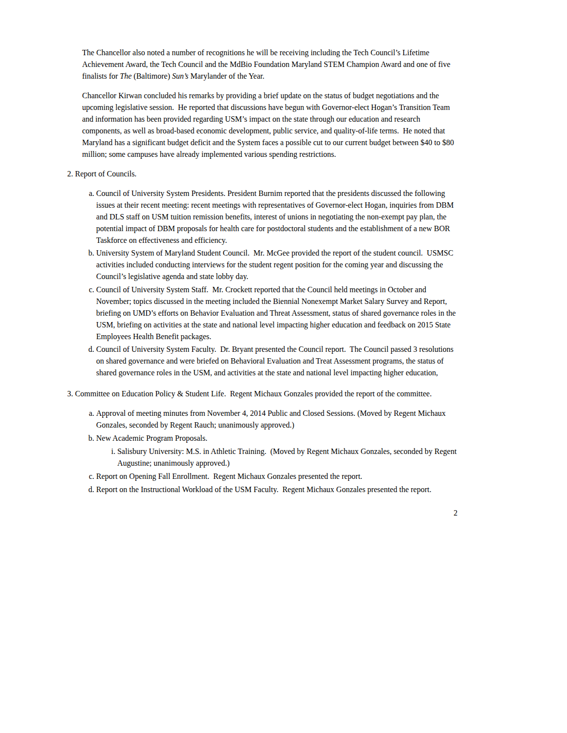The Chancellor also noted a number of recognitions he will be receiving including the Tech Council’s Lifetime Achievement Award, the Tech Council and the MdBio Foundation Maryland STEM Champion Award and one of five finalists for The (Baltimore) Sun’s Marylander of the Year.
Chancellor Kirwan concluded his remarks by providing a brief update on the status of budget negotiations and the upcoming legislative session. He reported that discussions have begun with Governor-elect Hogan’s Transition Team and information has been provided regarding USM’s impact on the state through our education and research components, as well as broad-based economic development, public service, and quality-of-life terms. He noted that Maryland has a significant budget deficit and the System faces a possible cut to our current budget between $40 to $80 million; some campuses have already implemented various spending restrictions.
Report of Councils.
Council of University System Presidents. President Burnim reported that the presidents discussed the following issues at their recent meeting: recent meetings with representatives of Governor-elect Hogan, inquiries from DBM and DLS staff on USM tuition remission benefits, interest of unions in negotiating the non-exempt pay plan, the potential impact of DBM proposals for health care for postdoctoral students and the establishment of a new BOR Taskforce on effectiveness and efficiency.
University System of Maryland Student Council. Mr. McGee provided the report of the student council. USMSC activities included conducting interviews for the student regent position for the coming year and discussing the Council’s legislative agenda and state lobby day.
Council of University System Staff. Mr. Crockett reported that the Council held meetings in October and November; topics discussed in the meeting included the Biennial Nonexempt Market Salary Survey and Report, briefing on UMD’s efforts on Behavior Evaluation and Threat Assessment, status of shared governance roles in the USM, briefing on activities at the state and national level impacting higher education and feedback on 2015 State Employees Health Benefit packages.
Council of University System Faculty. Dr. Bryant presented the Council report. The Council passed 3 resolutions on shared governance and were briefed on Behavioral Evaluation and Treat Assessment programs, the status of shared governance roles in the USM, and activities at the state and national level impacting higher education,
Committee on Education Policy & Student Life. Regent Michaux Gonzales provided the report of the committee.
Approval of meeting minutes from November 4, 2014 Public and Closed Sessions. (Moved by Regent Michaux Gonzales, seconded by Regent Rauch; unanimously approved.)
New Academic Program Proposals.
Salisbury University: M.S. in Athletic Training. (Moved by Regent Michaux Gonzales, seconded by Regent Augustine; unanimously approved.)
Report on Opening Fall Enrollment. Regent Michaux Gonzales presented the report.
Report on the Instructional Workload of the USM Faculty. Regent Michaux Gonzales presented the report.
2